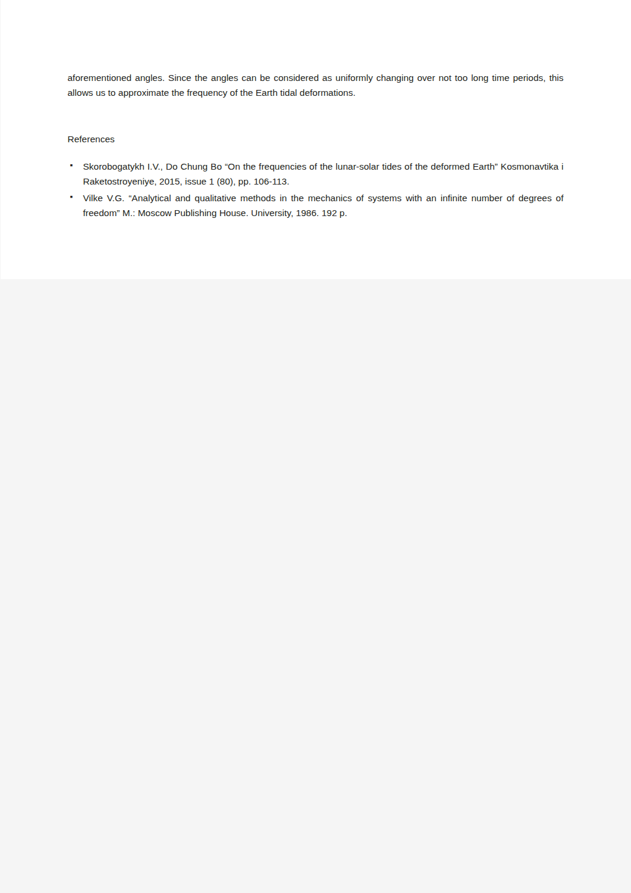aforementioned angles. Since the angles can be considered as uniformly changing over not too long time periods, this allows us to approximate the frequency of the Earth tidal deformations.
References
Skorobogatykh I.V., Do Chung Bo “On the frequencies of the lunar-solar tides of the deformed Earth” Kosmonavtika i Raketostroyeniye, 2015, issue 1 (80), pp. 106-113.
Vilke V.G. “Analytical and qualitative methods in the mechanics of systems with an infinite number of degrees of freedom” M.: Moscow Publishing House. University, 1986. 192 p.